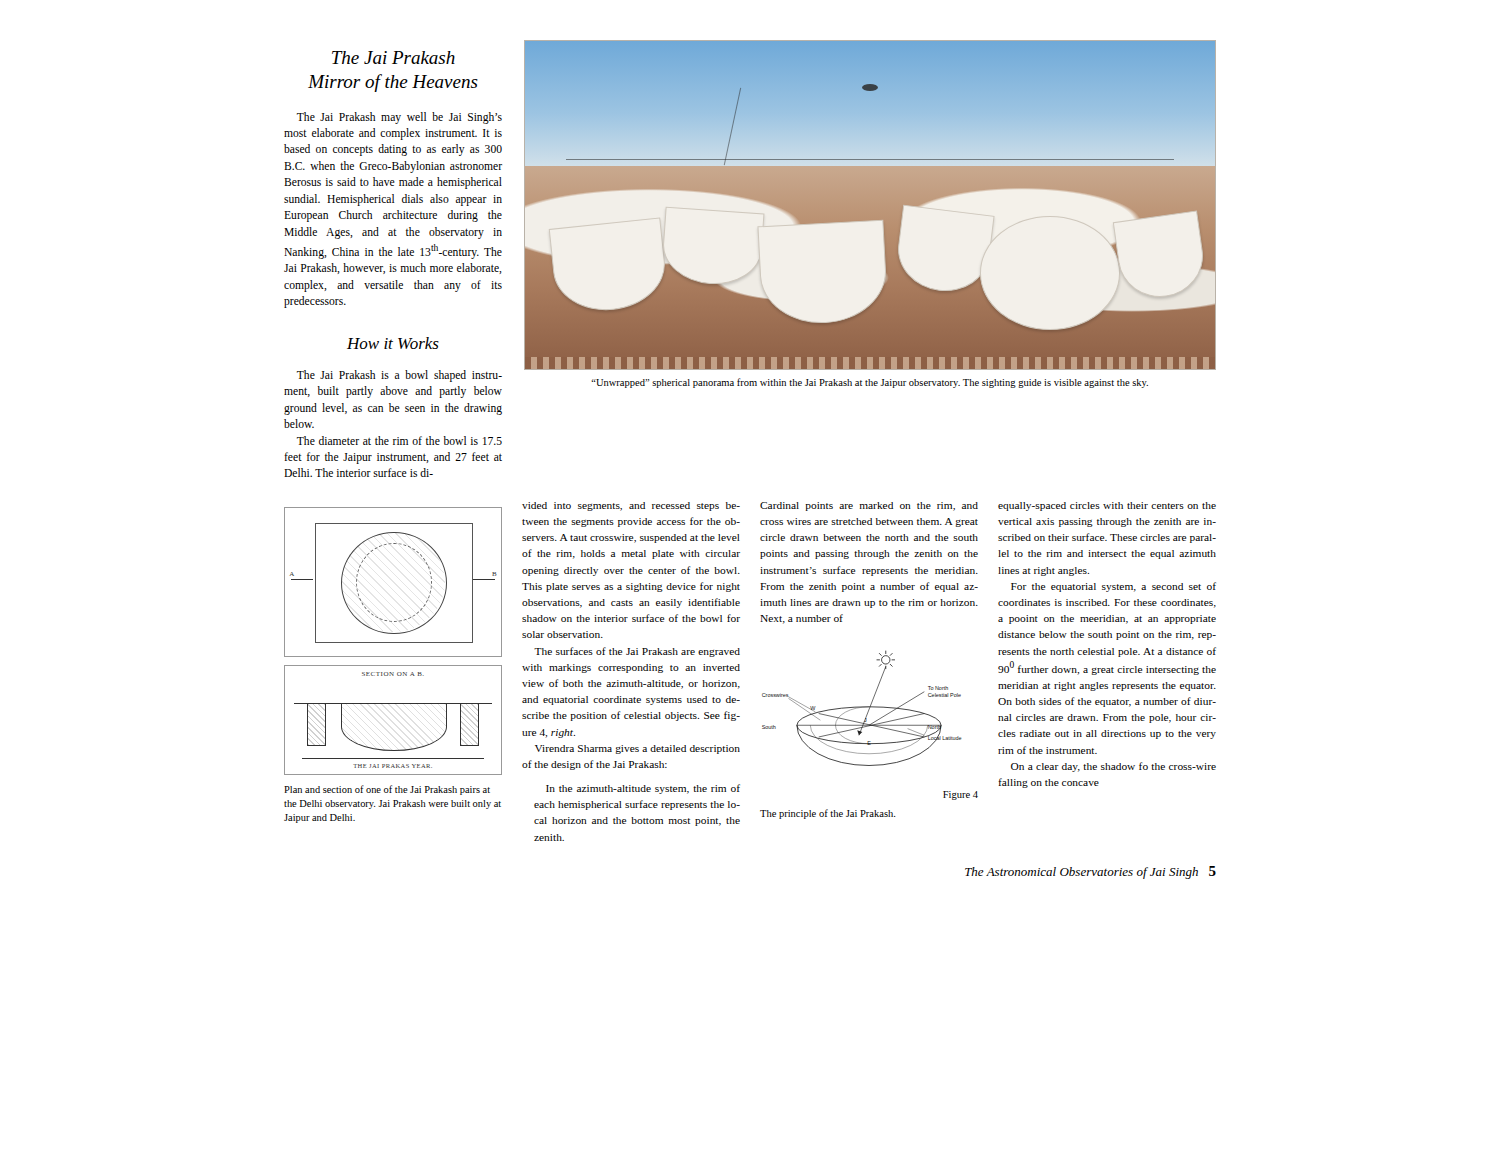The Jai Prakash
Mirror of the Heavens
The Jai Prakash may well be Jai Singh’s most elaborate and complex instrument. It is based on concepts dating to as early as 300 B.C. when the Greco-Babylonian astronomer Berosus is said to have made a hemispherical sundial. Hemispherical dials also appear in European Church architecture during the Middle Ages, and at the observatory in Nanking, China in the late 13th-century. The Jai Prakash, however, is much more elaborate, complex, and versatile than any of its predecessors.
How it Works
The Jai Prakash is a bowl shaped instrument, built partly above and partly below ground level, as can be seen in the drawing below.
The diameter at the rim of the bowl is 17.5 feet for the Jaipur instrument, and 27 feet at Delhi. The interior surface is di-
“Unwrapped” spherical panorama from within the Jai Prakash at the Jaipur observatory. The sighting guide is visible against the sky.
A B
SECTION ON A B.
THE JAI PRAKAS YEAR.
Plan and section of one of the Jai Prakash pairs at the Delhi observatory. Jai Prakash were built only at Jaipur and Delhi.
vided into segments, and recessed steps between the segments provide access for the observers. A taut crosswire, suspended at the level of the rim, holds a metal plate with circular opening directly over the center of the bowl. This plate serves as a sighting device for night observations, and casts an easily identifiable shadow on the interior surface of the bowl for solar observation.
The surfaces of the Jai Prakash are engraved with markings corresponding to an inverted view of both the azimuth-altitude, or horizon, and equatorial coordinate systems used to describe the position of celestial objects. See figure 4, right.
Virendra Sharma gives a detailed description of the design of the Jai Prakash:
In the azimuth-altitude system, the rim of each hemispherical surface represents the local horizon and the bottom most point, the zenith.
Cardinal points are marked on the rim, and cross wires are stretched between them. A great circle drawn between the north and the south points and passing through the zenith on the instrument’s surface represents the meridian. From the zenith point a number of equal azimuth lines are drawn up to the rim or horizon. Next, a number of
Crosswires W South North E To North Celestial Pole Local Latitude J
Figure 4
The principle of the Jai Prakash.
equally-spaced circles with their centers on the vertical axis passing through the zenith are inscribed on their surface. These circles are parallel to the rim and intersect the equal azimuth lines at right angles.
For the equatorial system, a second set of coordinates is inscribed. For these coordinates, a pooint on the meeridian, at an appropriate distance below the south point on the rim, represents the north celestial pole. At a distance of 900 further down, a great circle intersecting the meridian at right angles represents the equator. On both sides of the equator, a number of diurnal circles are drawn. From the pole, hour circles radiate out in all directions up to the very rim of the instrument.
On a clear day, the shadow fo the cross-wire falling on the concave
The Astronomical Observatories of Jai Singh 5